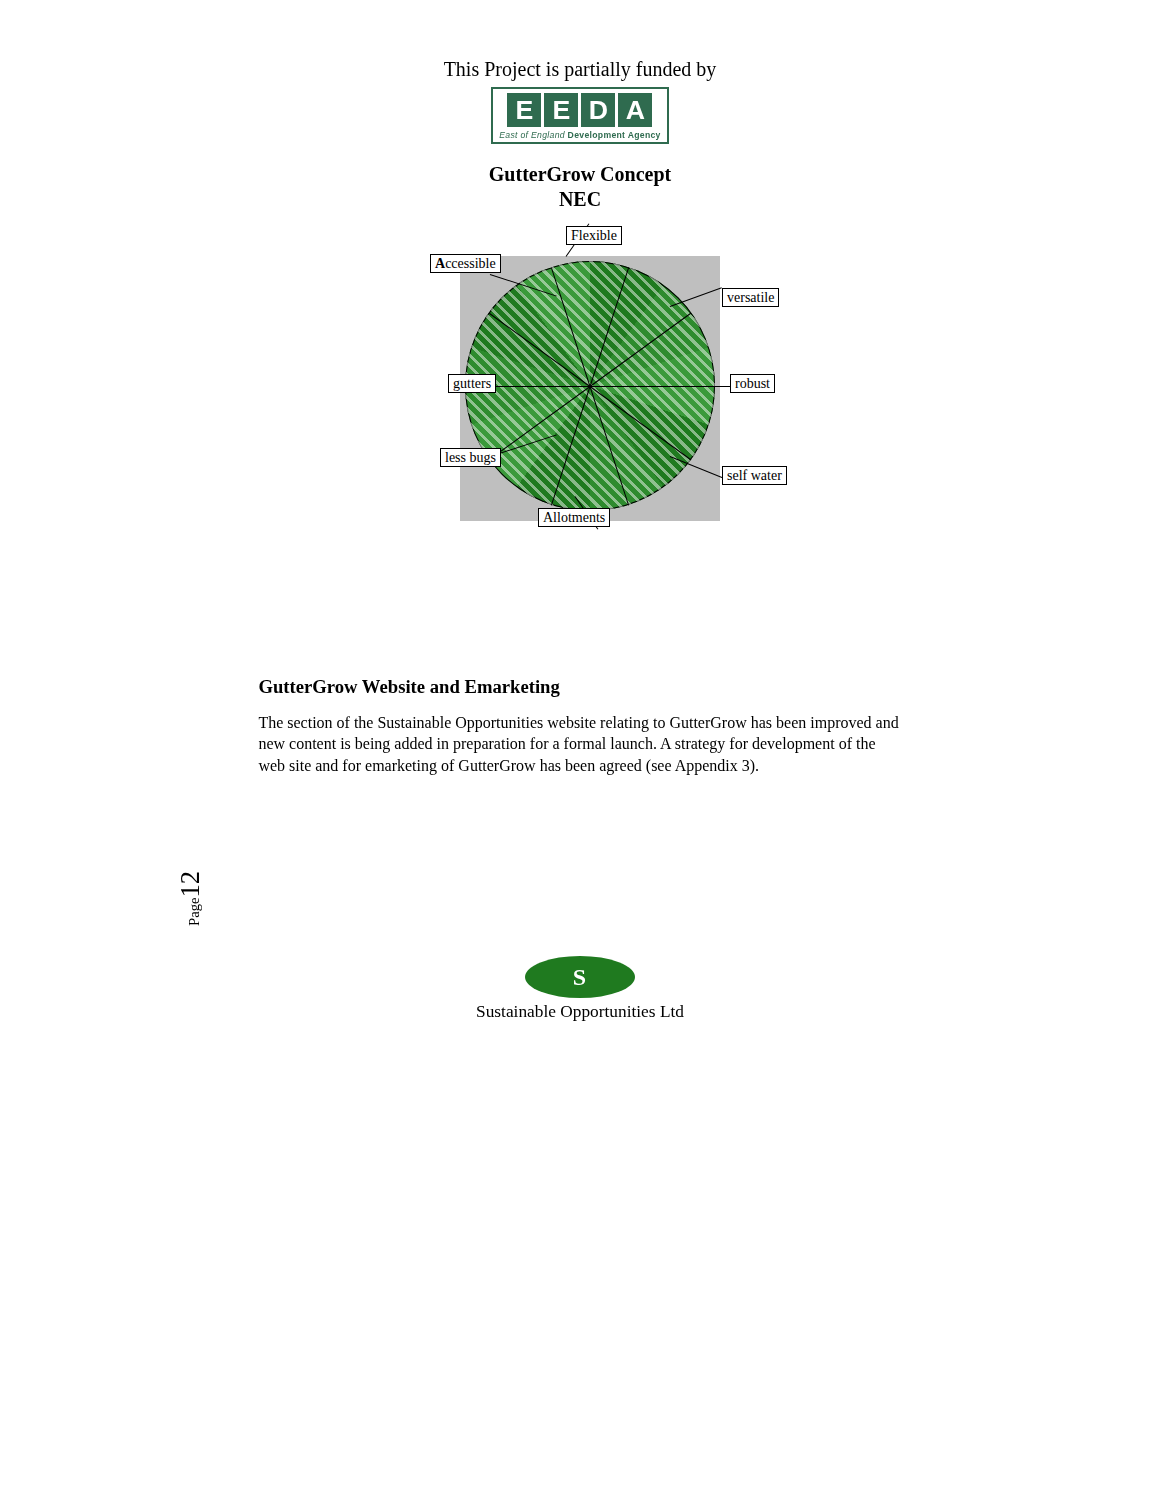This Project is partially funded by
EEDA
East of England Development Agency
GutterGrow Concept
NEC
Flexible
Accessible
versatile
robust
self water
gutters
less bugs
Allotments
GutterGrow Website and Emarketing
The section of the Sustainable Opportunities website relating to GutterGrow has been improved and new content is being added in preparation for a formal launch. A strategy for development of the web site and for emarketing of GutterGrow has been agreed (see Appendix 3).
Page12
S
Sustainable Opportunities Ltd